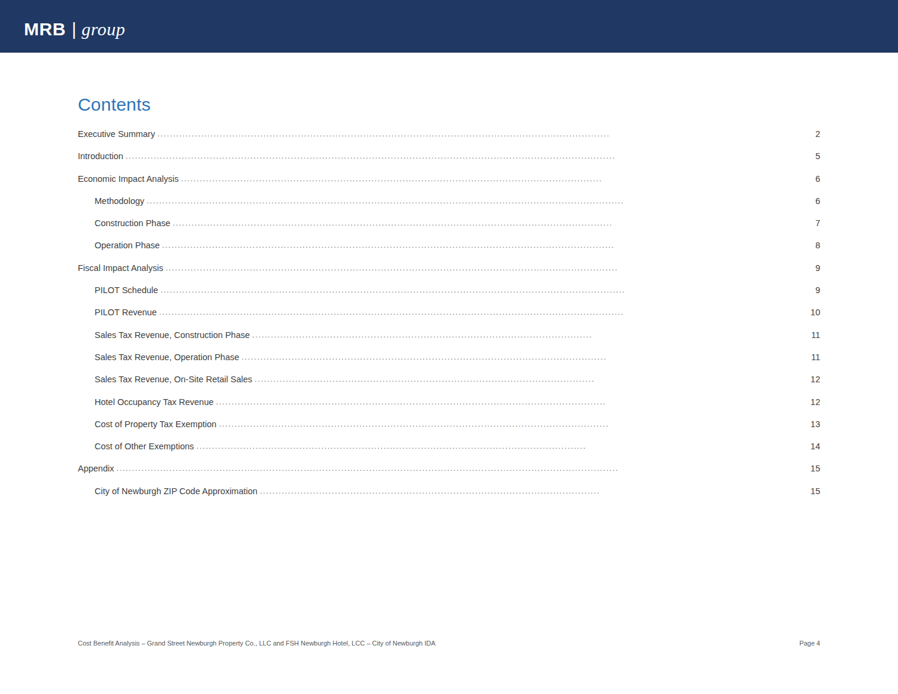MRB|group
Contents
Executive Summary ................................................................................................................................................. 2
Introduction ............................................................................................................................................................. 5
Economic Impact Analysis ....................................................................................................................................... 6
Methodology ......................................................................................................................................................... 6
Construction Phase ............................................................................................................................................. 7
Operation Phase ................................................................................................................................................. 8
Fiscal Impact Analysis ................................................................................................................................................. 9
PILOT Schedule ..................................................................................................................................................... 9
PILOT Revenue ..................................................................................................................................................... 10
Sales Tax Revenue, Construction Phase ............................................................................................................. 11
Sales Tax Revenue, Operation Phase ..................................................................................................................... 11
Sales Tax Revenue, On-Site Retail Sales ............................................................................................................. 12
Hotel Occupancy Tax Revenue ............................................................................................................................. 12
Cost of Property Tax Exemption ............................................................................................................................. 13
Cost of Other Exemptions ............................................................................................................................. 14
Appendix ................................................................................................................................................................. 15
City of Newburgh ZIP Code Approximation ............................................................................................................. 15
Cost Benefit Analysis – Grand Street Newburgh Property Co., LLC and FSH Newburgh Hotel, LCC – City of Newburgh IDA
Page 4